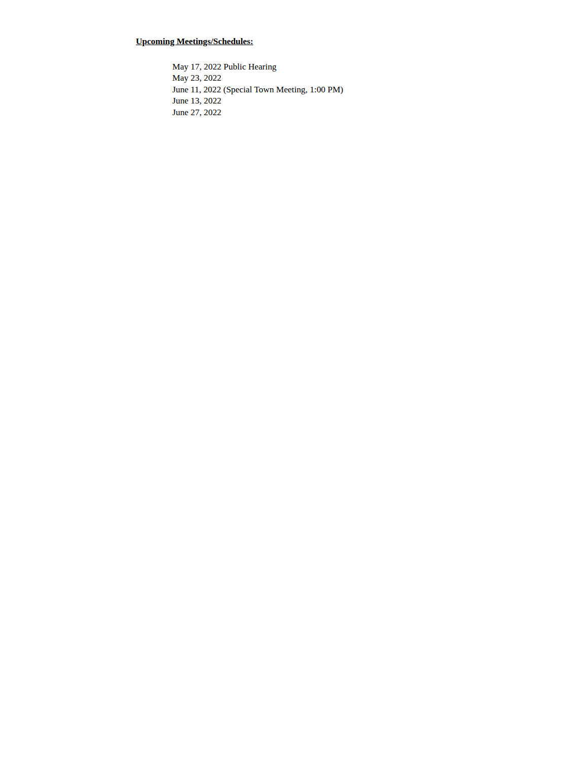Upcoming Meetings/Schedules:
May 17, 2022 Public Hearing
May 23, 2022
June 11, 2022 (Special Town Meeting, 1:00 PM)
June 13, 2022
June 27, 2022